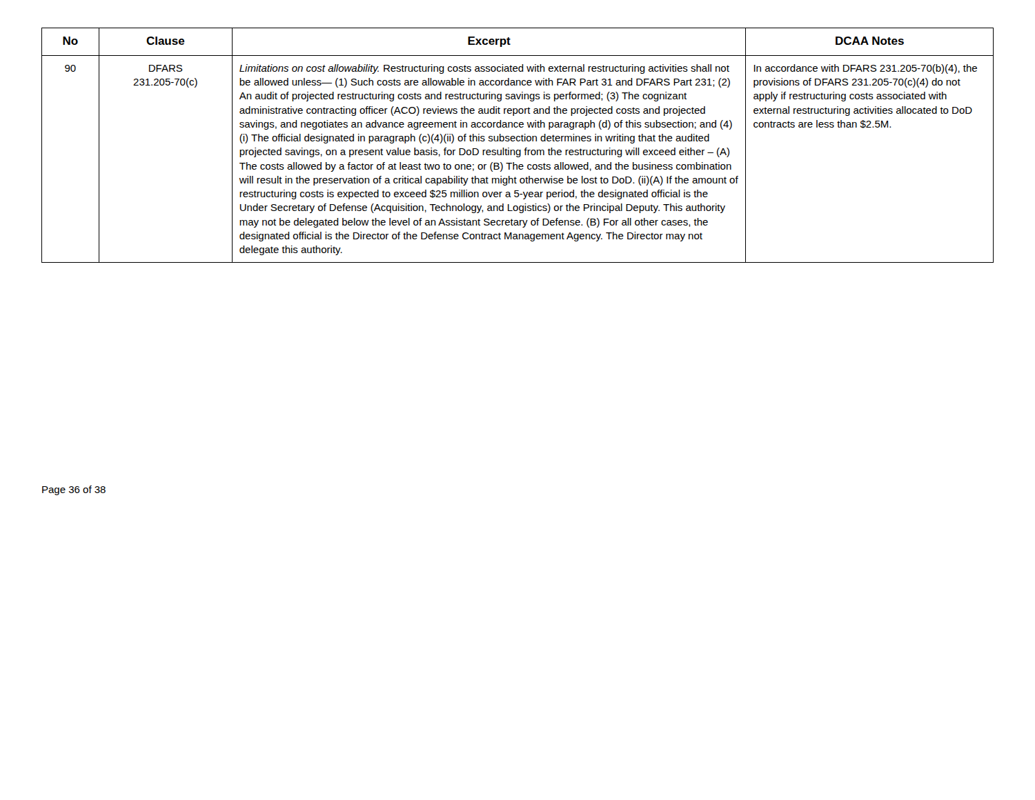| No | Clause | Excerpt | DCAA Notes |
| --- | --- | --- | --- |
| 90 | DFARS 231.205-70(c) | Limitations on cost allowability. Restructuring costs associated with external restructuring activities shall not be allowed unless— (1) Such costs are allowable in accordance with FAR Part 31 and DFARS Part 231; (2) An audit of projected restructuring costs and restructuring savings is performed; (3) The cognizant administrative contracting officer (ACO) reviews the audit report and the projected costs and projected savings, and negotiates an advance agreement in accordance with paragraph (d) of this subsection; and (4)(i) The official designated in paragraph (c)(4)(ii) of this subsection determines in writing that the audited projected savings, on a present value basis, for DoD resulting from the restructuring will exceed either – (A) The costs allowed by a factor of at least two to one; or (B) The costs allowed, and the business combination will result in the preservation of a critical capability that might otherwise be lost to DoD. (ii)(A) If the amount of restructuring costs is expected to exceed $25 million over a 5-year period, the designated official is the Under Secretary of Defense (Acquisition, Technology, and Logistics) or the Principal Deputy. This authority may not be delegated below the level of an Assistant Secretary of Defense. (B) For all other cases, the designated official is the Director of the Defense Contract Management Agency. The Director may not delegate this authority. | In accordance with DFARS 231.205-70(b)(4), the provisions of DFARS 231.205-70(c)(4) do not apply if restructuring costs associated with external restructuring activities allocated to DoD contracts are less than $2.5M. |
Page 36 of 38